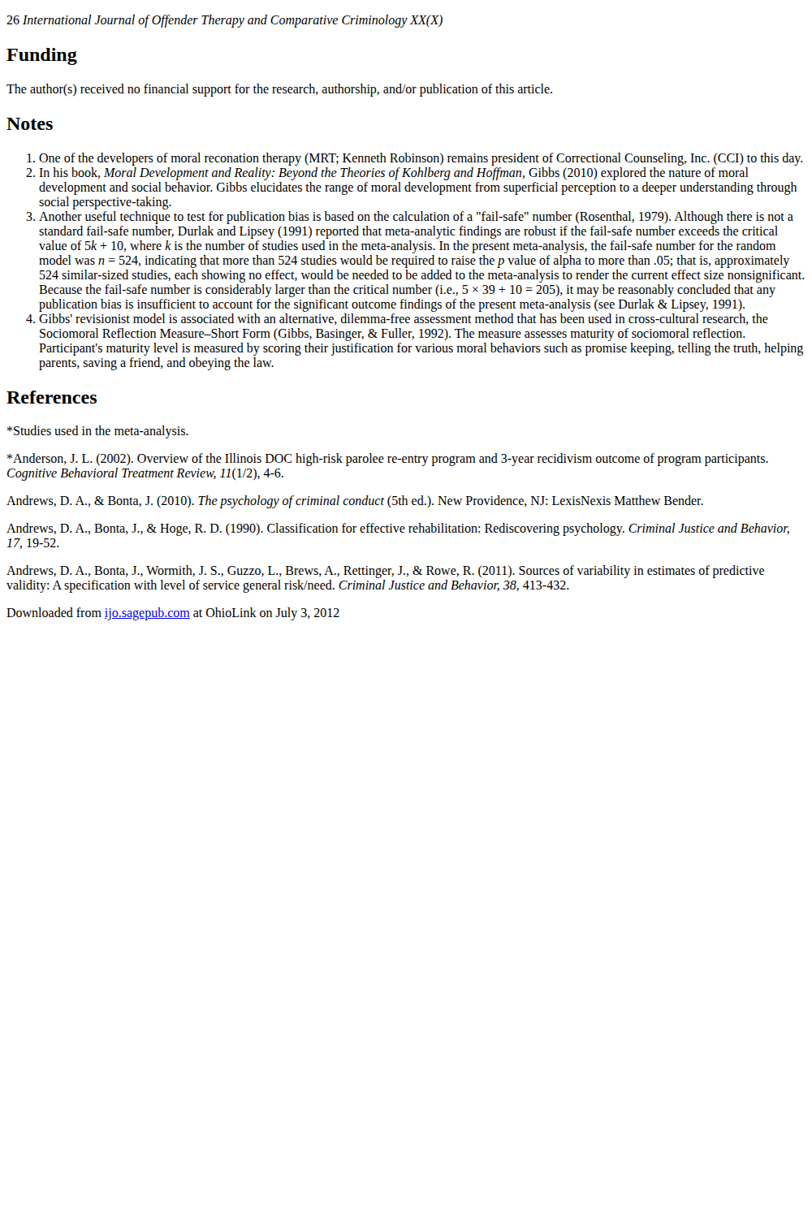26 International Journal of Offender Therapy and Comparative Criminology XX(X)
Funding
The author(s) received no financial support for the research, authorship, and/or publication of this article.
Notes
One of the developers of moral reconation therapy (MRT; Kenneth Robinson) remains president of Correctional Counseling, Inc. (CCI) to this day.
In his book, Moral Development and Reality: Beyond the Theories of Kohlberg and Hoffman, Gibbs (2010) explored the nature of moral development and social behavior. Gibbs elucidates the range of moral development from superficial perception to a deeper understanding through social perspective-taking.
Another useful technique to test for publication bias is based on the calculation of a "fail-safe" number (Rosenthal, 1979). Although there is not a standard fail-safe number, Durlak and Lipsey (1991) reported that meta-analytic findings are robust if the fail-safe number exceeds the critical value of 5k + 10, where k is the number of studies used in the meta-analysis. In the present meta-analysis, the fail-safe number for the random model was n = 524, indicating that more than 524 studies would be required to raise the p value of alpha to more than .05; that is, approximately 524 similar-sized studies, each showing no effect, would be needed to be added to the meta-analysis to render the current effect size nonsignificant. Because the fail-safe number is considerably larger than the critical number (i.e., 5 × 39 + 10 = 205), it may be reasonably concluded that any publication bias is insufficient to account for the significant outcome findings of the present meta-analysis (see Durlak & Lipsey, 1991).
Gibbs' revisionist model is associated with an alternative, dilemma-free assessment method that has been used in cross-cultural research, the Sociomoral Reflection Measure–Short Form (Gibbs, Basinger, & Fuller, 1992). The measure assesses maturity of sociomoral reflection. Participant's maturity level is measured by scoring their justification for various moral behaviors such as promise keeping, telling the truth, helping parents, saving a friend, and obeying the law.
References
*Studies used in the meta-analysis.
*Anderson, J. L. (2002). Overview of the Illinois DOC high-risk parolee re-entry program and 3-year recidivism outcome of program participants. Cognitive Behavioral Treatment Review, 11(1/2), 4-6.
Andrews, D. A., & Bonta, J. (2010). The psychology of criminal conduct (5th ed.). New Providence, NJ: LexisNexis Matthew Bender.
Andrews, D. A., Bonta, J., & Hoge, R. D. (1990). Classification for effective rehabilitation: Rediscovering psychology. Criminal Justice and Behavior, 17, 19-52.
Andrews, D. A., Bonta, J., Wormith, J. S., Guzzo, L., Brews, A., Rettinger, J., & Rowe, R. (2011). Sources of variability in estimates of predictive validity: A specification with level of service general risk/need. Criminal Justice and Behavior, 38, 413-432.
Downloaded from ijo.sagepub.com at OhioLink on July 3, 2012